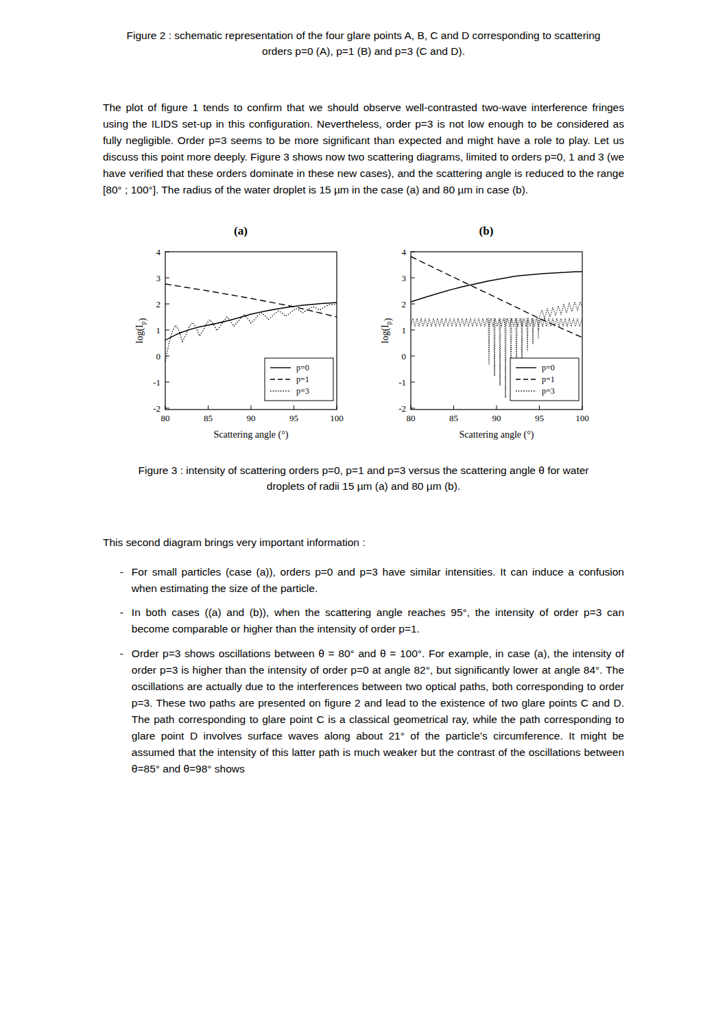Figure 2 : schematic representation of the four glare points A, B, C and D corresponding to scattering orders p=0 (A), p=1 (B) and p=3 (C and D).
The plot of figure 1 tends to confirm that we should observe well-contrasted two-wave interference fringes using the ILIDS set-up in this configuration. Nevertheless, order p=3 is not low enough to be considered as fully negligible. Order p=3 seems to be more significant than expected and might have a role to play. Let us discuss this point more deeply. Figure 3 shows now two scattering diagrams, limited to orders p=0, 1 and 3 (we have verified that these orders dominate in these new cases), and the scattering angle is reduced to the range [80° ; 100°]. The radius of the water droplet is 15 µm in the case (a) and 80 µm in case (b).
(a)
4 3 2 1 0 -1 -2 80 85 90 95 100 Scattering angle (°) log(Ip) p=0 p=1 p=3
(b)
4 3 2 1 0 -1 -2 80 85 90 95 100 Scattering angle (°) log(Ip) p=0 p=1 p=3
Figure 3 : intensity of scattering orders p=0, p=1 and p=3 versus the scattering angle θ for water droplets of radii 15 µm (a) and 80 µm (b).
This second diagram brings very important information :
For small particles (case (a)), orders p=0 and p=3 have similar intensities. It can induce a confusion when estimating the size of the particle.
In both cases ((a) and (b)), when the scattering angle reaches 95°, the intensity of order p=3 can become comparable or higher than the intensity of order p=1.
Order p=3 shows oscillations between θ = 80° and θ = 100°. For example, in case (a), the intensity of order p=3 is higher than the intensity of order p=0 at angle 82°, but significantly lower at angle 84°. The oscillations are actually due to the interferences between two optical paths, both corresponding to order p=3. These two paths are presented on figure 2 and lead to the existence of two glare points C and D. The path corresponding to glare point C is a classical geometrical ray, while the path corresponding to glare point D involves surface waves along about 21° of the particle’s circumference. It might be assumed that the intensity of this latter path is much weaker but the contrast of the oscillations between θ=85° and θ=98° shows